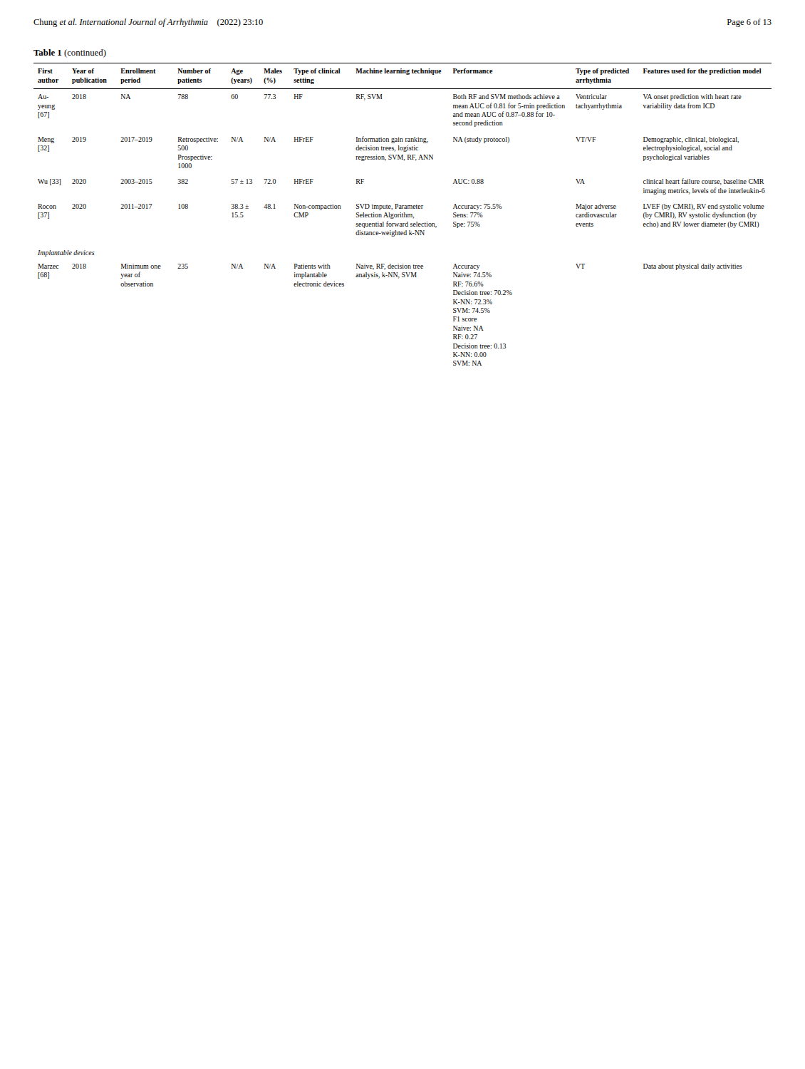Chung et al. International Journal of Arrhythmia (2022) 23:10
Page 6 of 13
Table 1 (continued)
Continuation of Table 1: studies using machine learning to predict ventricular arrhythmia, listing author, year, enrollment period, patient numbers, age, sex, clinical setting, machine learning technique, performance, predicted arrhythmia type, and features used.
| First author | Year of publication | Enrollment period | Number of patients | Age (years) | Males (%) | Type of clinical setting | Machine learning technique | Performance | Type of predicted arrhythmia | Features used for the prediction model |
| --- | --- | --- | --- | --- | --- | --- | --- | --- | --- | --- |
| Au-yeung [67] | 2018 | NA | 788 | 60 | 77.3 | HF | RF, SVM | Both RF and SVM methods achieve a mean AUC of 0.81 for 5-min prediction and mean AUC of 0.87–0.88 for 10- second prediction | Ventricular tachyarrhythmia | VA onset prediction with heart rate variability data from ICD |
| Meng [32] | 2019 | 2017–2019 | Retrospective: 500 Prospective: 1000 | N/A | N/A | HFrEF | Information gain ranking, decision trees, logistic regression, SVM, RF, ANN | NA (study protocol) | VT/VF | Demographic, clinical, biological, electrophysiological, social and psychological variables |
| Wu [33] | 2020 | 2003–2015 | 382 | 57 ± 13 | 72.0 | HFrEF | RF | AUC: 0.88 | VA | clinical heart failure course, baseline CMR imaging metrics, levels of the interleukin-6 |
| Rocon [37] | 2020 | 2011–2017 | 108 | 38.3 ± 15.5 | 48.1 | Non-compaction CMP | SVD impute, Parameter Selection Algorithm, sequential forward selection, distance-weighted k-NN | Accuracy: 75.5% Sens: 77% Spe: 75% | Major adverse cardiovascular events | LVEF (by CMRI), RV end systolic volume (by CMRI), RV systolic dysfunction (by echo) and RV lower diameter (by CMRI) |
| Implantable devices |
| Marzec [68] | 2018 | Minimum one year of observation | 235 | N/A | N/A | Patients with implantable electronic devices | Naive, RF, decision tree analysis, k-NN, SVM | Accuracy Naive: 74.5% RF: 76.6% Decision tree: 70.2% K-NN: 72.3% SVM: 74.5% F1 score Naive: NA RF: 0.27 Decision tree: 0.13 K-NN: 0.00 SVM: NA | VT | Data about physical daily activities |